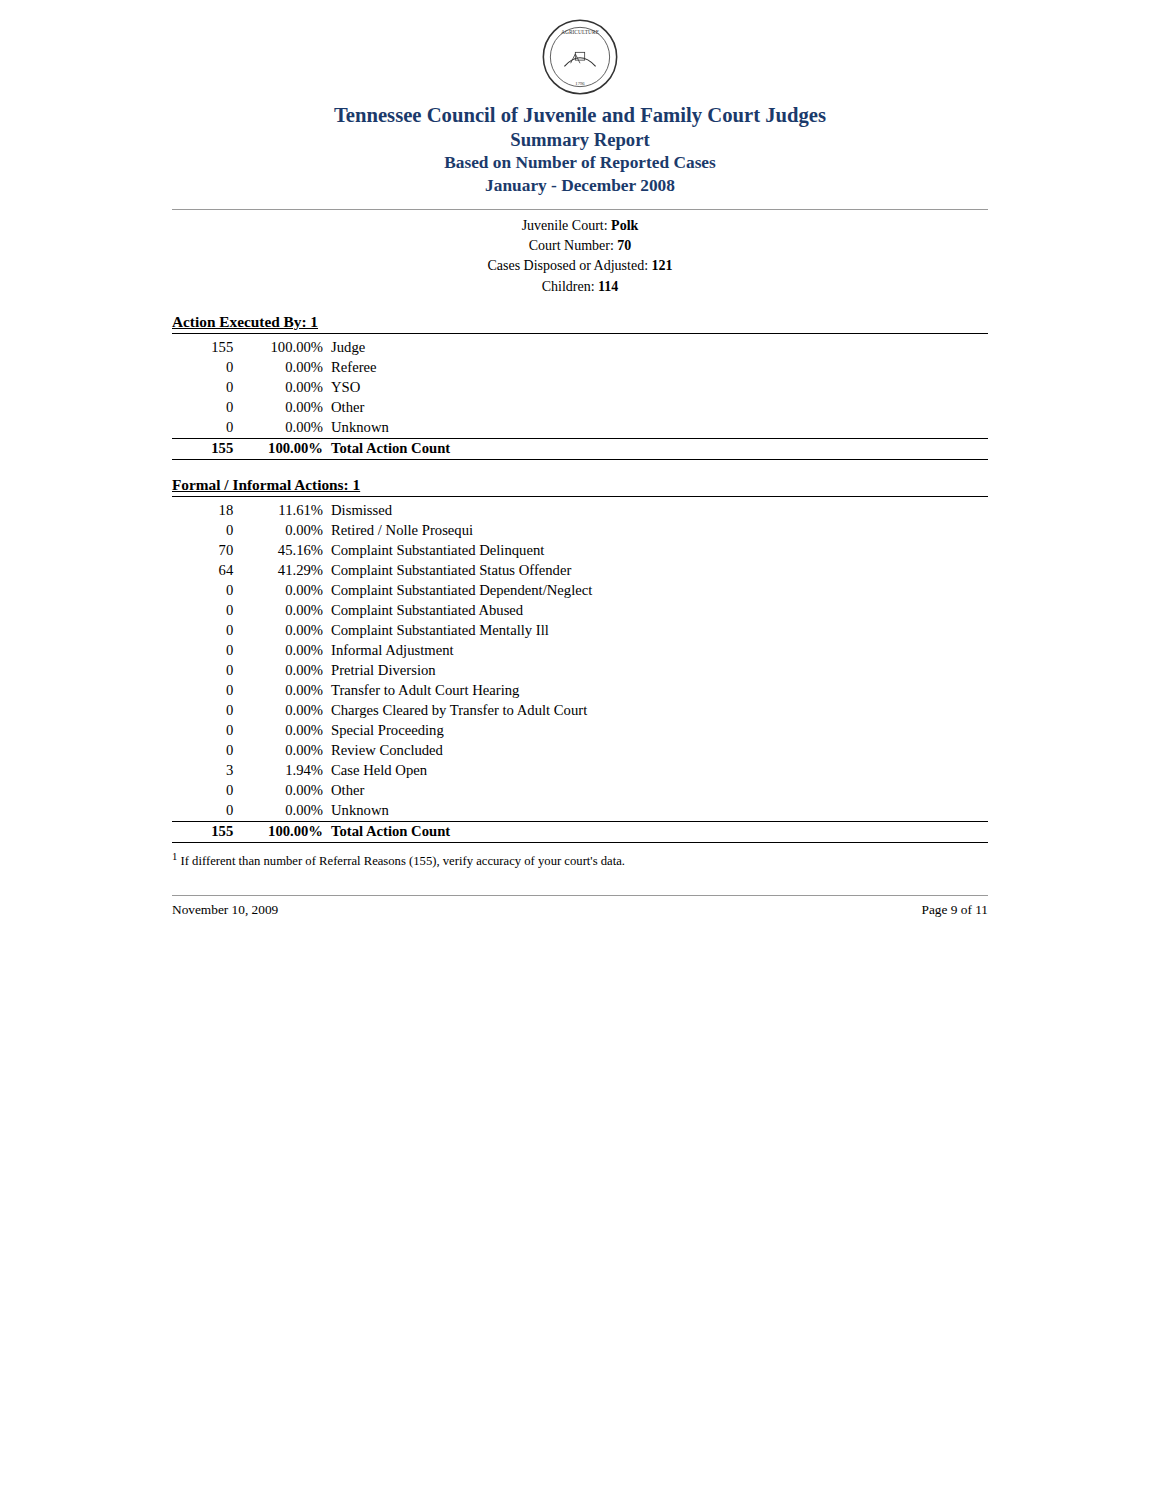Tennessee Council of Juvenile and Family Court Judges
Summary Report
Based on Number of Reported Cases
January - December 2008
Juvenile Court: Polk
Court Number: 70
Cases Disposed or Adjusted: 121
Children: 114
Action Executed By: 1
| 155 | 100.00% | Judge |
| 0 | 0.00% | Referee |
| 0 | 0.00% | YSO |
| 0 | 0.00% | Other |
| 0 | 0.00% | Unknown |
| 155 | 100.00% | Total Action Count |
Formal / Informal Actions: 1
| 18 | 11.61% | Dismissed |
| 0 | 0.00% | Retired / Nolle Prosequi |
| 70 | 45.16% | Complaint Substantiated Delinquent |
| 64 | 41.29% | Complaint Substantiated Status Offender |
| 0 | 0.00% | Complaint Substantiated Dependent/Neglect |
| 0 | 0.00% | Complaint Substantiated Abused |
| 0 | 0.00% | Complaint Substantiated Mentally Ill |
| 0 | 0.00% | Informal Adjustment |
| 0 | 0.00% | Pretrial Diversion |
| 0 | 0.00% | Transfer to Adult Court Hearing |
| 0 | 0.00% | Charges Cleared by Transfer to Adult Court |
| 0 | 0.00% | Special Proceeding |
| 0 | 0.00% | Review Concluded |
| 3 | 1.94% | Case Held Open |
| 0 | 0.00% | Other |
| 0 | 0.00% | Unknown |
| 155 | 100.00% | Total Action Count |
1 If different than number of Referral Reasons (155), verify accuracy of your court's data.
November 10, 2009 Page 9 of 11